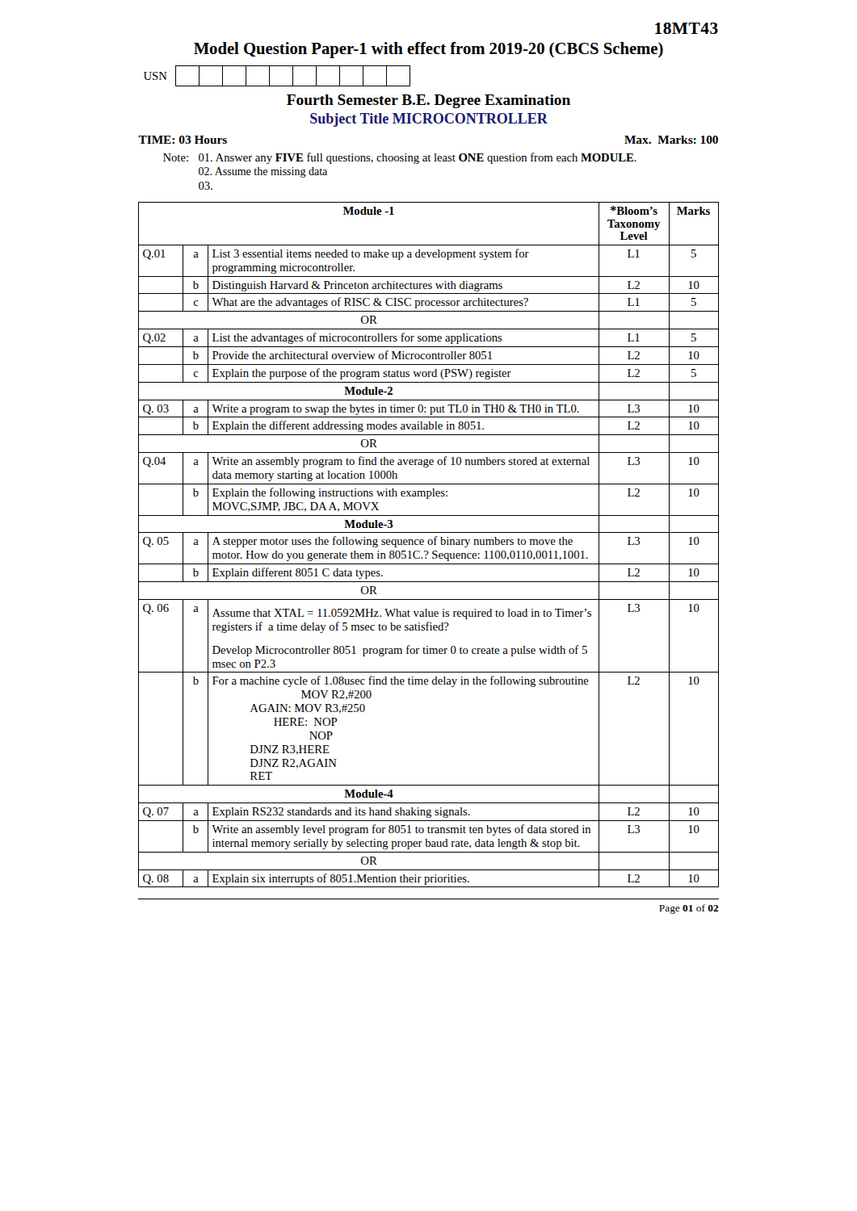18MT43
Model Question Paper-1 with effect from 2019-20 (CBCS Scheme)
USN
Fourth Semester B.E. Degree Examination
Subject Title MICROCONTROLLER
TIME: 03 Hours Max. Marks: 100
Note:
01. Answer any FIVE full questions, choosing at least ONE question from each MODULE.
02. Assume the missing data
03.
| Module -1 | * Bloom’s Taxonomy Level | Marks |
| --- | --- | --- |
| Q.01 | a | List 3 essential items needed to make up a development system for programming microcontroller. | L1 | 5 |
| | b | Distinguish Harvard & Princeton architectures with diagrams | L2 | 10 |
| | c | What are the advantages of RISC & CISC processor architectures? | L1 | 5 |
| OR | | |
| Q.02 | a | List the advantages of microcontrollers for some applications | L1 | 5 |
| | b | Provide the architectural overview of Microcontroller 8051 | L2 | 10 |
| | c | Explain the purpose of the program status word (PSW) register | L2 | 5 |
| Module-2 | | |
| Q. 03 | a | Write a program to swap the bytes in timer 0: put TL0 in TH0 & TH0 in TL0. | L3 | 10 |
| | b | Explain the different addressing modes available in 8051. | L2 | 10 |
| OR | | |
| Q.04 | a | Write an assembly program to find the average of 10 numbers stored at external data memory starting at location 1000h | L3 | 10 |
| | b | Explain the following instructions with examples: MOVC,SJMP, JBC, DA A, MOVX | L2 | 10 |
| Module-3 | | |
| Q. 05 | a | A stepper motor uses the following sequence of binary numbers to move the motor. How do you generate them in 8051C.? Sequence: 1100,0110,0011,1001. | L3 | 10 |
| | b | Explain different 8051 C data types. | L2 | 10 |
| OR | | |
| Q. 06 | a | Assume that XTAL = 11.0592MHz. What value is required to load in to Timer’s registers if a time delay of 5 msec to be satisfied? Develop Microcontroller 8051 program for timer 0 to create a pulse width of 5 msec on P2.3 | L3 | 10 |
| | b | For a machine cycle of 1.08usec find the time delay in the following subroutine MOV R2,#200 AGAIN: MOV R3,#250 HERE: NOP NOP DJNZ R3,HERE DJNZ R2,AGAIN RET | L2 | 10 |
| Module-4 | | |
| Q. 07 | a | Explain RS232 standards and its hand shaking signals. | L2 | 10 |
| | b | Write an assembly level program for 8051 to transmit ten bytes of data stored in internal memory serially by selecting proper baud rate, data length & stop bit. | L3 | 10 |
| OR | | |
| Q. 08 | a | Explain six interrupts of 8051.Mention their priorities. | L2 | 10 |
Page 01 of 02